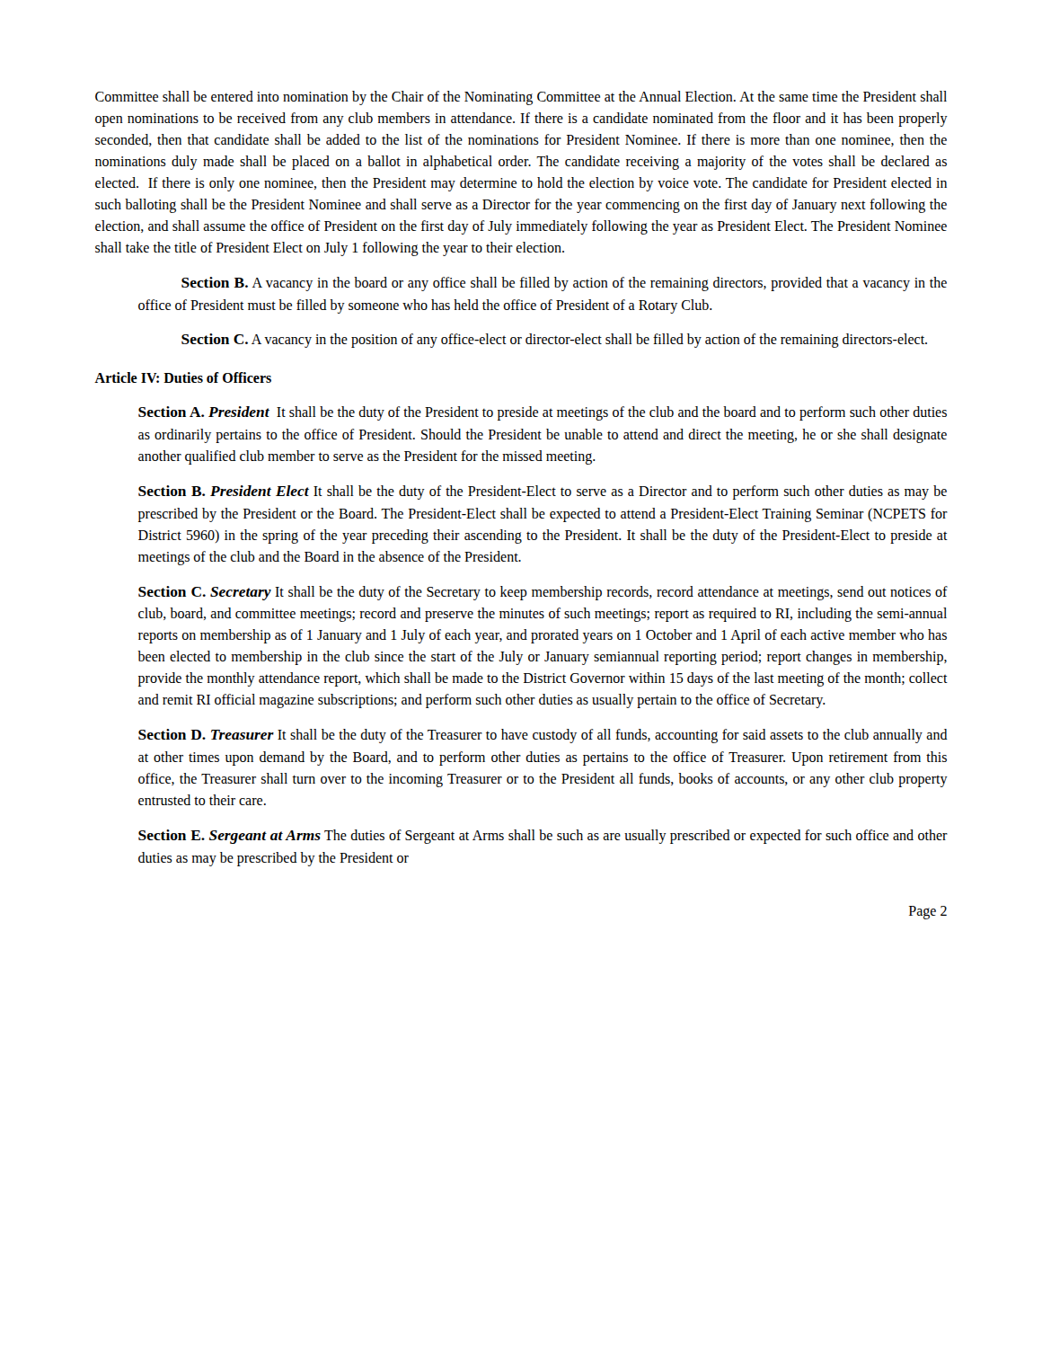Committee shall be entered into nomination by the Chair of the Nominating Committee at the Annual Election. At the same time the President shall open nominations to be received from any club members in attendance. If there is a candidate nominated from the floor and it has been properly seconded, then that candidate shall be added to the list of the nominations for President Nominee. If there is more than one nominee, then the nominations duly made shall be placed on a ballot in alphabetical order. The candidate receiving a majority of the votes shall be declared as elected. If there is only one nominee, then the President may determine to hold the election by voice vote. The candidate for President elected in such balloting shall be the President Nominee and shall serve as a Director for the year commencing on the first day of January next following the election, and shall assume the office of President on the first day of July immediately following the year as President Elect. The President Nominee shall take the title of President Elect on July 1 following the year to their election.
Section B. A vacancy in the board or any office shall be filled by action of the remaining directors, provided that a vacancy in the office of President must be filled by someone who has held the office of President of a Rotary Club.
Section C. A vacancy in the position of any office-elect or director-elect shall be filled by action of the remaining directors-elect.
Article IV: Duties of Officers
Section A. President It shall be the duty of the President to preside at meetings of the club and the board and to perform such other duties as ordinarily pertains to the office of President. Should the President be unable to attend and direct the meeting, he or she shall designate another qualified club member to serve as the President for the missed meeting.
Section B. President Elect It shall be the duty of the President-Elect to serve as a Director and to perform such other duties as may be prescribed by the President or the Board. The President-Elect shall be expected to attend a President-Elect Training Seminar (NCPETS for District 5960) in the spring of the year preceding their ascending to the President. It shall be the duty of the President-Elect to preside at meetings of the club and the Board in the absence of the President.
Section C. Secretary It shall be the duty of the Secretary to keep membership records, record attendance at meetings, send out notices of club, board, and committee meetings; record and preserve the minutes of such meetings; report as required to RI, including the semi-annual reports on membership as of 1 January and 1 July of each year, and prorated years on 1 October and 1 April of each active member who has been elected to membership in the club since the start of the July or January semiannual reporting period; report changes in membership, provide the monthly attendance report, which shall be made to the District Governor within 15 days of the last meeting of the month; collect and remit RI official magazine subscriptions; and perform such other duties as usually pertain to the office of Secretary.
Section D. Treasurer It shall be the duty of the Treasurer to have custody of all funds, accounting for said assets to the club annually and at other times upon demand by the Board, and to perform other duties as pertains to the office of Treasurer. Upon retirement from this office, the Treasurer shall turn over to the incoming Treasurer or to the President all funds, books of accounts, or any other club property entrusted to their care.
Section E. Sergeant at Arms The duties of Sergeant at Arms shall be such as are usually prescribed or expected for such office and other duties as may be prescribed by the President or
Page 2